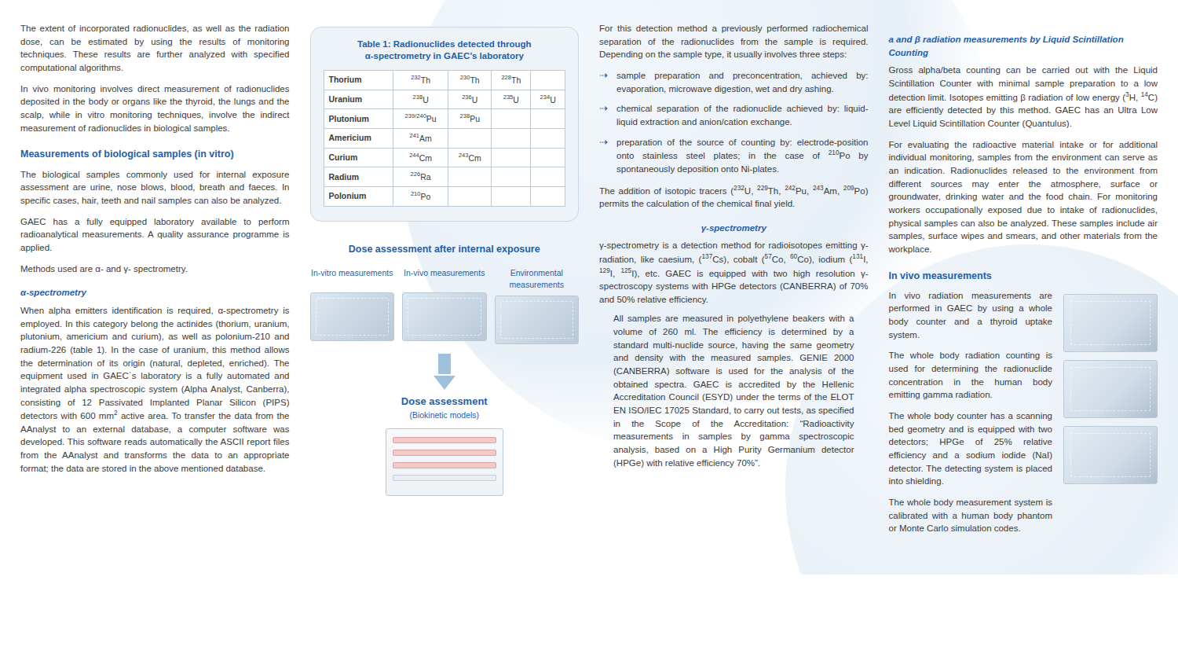The extent of incorporated radionuclides, as well as the radiation dose, can be estimated by using the results of monitoring techniques. These results are further analyzed with specified computational algorithms.
In vivo monitoring involves direct measurement of radionuclides deposited in the body or organs like the thyroid, the lungs and the scalp, while in vitro monitoring techniques, involve the indirect measurement of radionuclides in biological samples.
Measurements of biological samples (in vitro)
The biological samples commonly used for internal exposure assessment are urine, nose blows, blood, breath and faeces. In specific cases, hair, teeth and nail samples can also be analyzed.
GAEC has a fully equipped laboratory available to perform radioanalytical measurements. A quality assurance programme is applied.
Methods used are α- and γ- spectrometry.
α-spectrometry
When alpha emitters identification is required, α-spectrometry is employed. In this category belong the actinides (thorium, uranium, plutonium, americium and curium), as well as polonium-210 and radium-226 (table 1). In the case of uranium, this method allows the determination of its origin (natural, depleted, enriched). The equipment used in GAEC`s laboratory is a fully automated and integrated alpha spectroscopic system (Alpha Analyst, Canberra), consisting of 12 Passivated Implanted Planar Silicon (PIPS) detectors with 600 mm2 active area. To transfer the data from the AAnalyst to an external database, a computer software was developed. This software reads automatically the ASCII report files from the AAnalyst and transforms the data to an appropriate format; the data are stored in the above mentioned database.
Table 1: Radionuclides detected through
α-spectrometry in GAEC’s laboratory
| Thorium | 232 Th | 230 Th | 228 Th | |
| Uranium | 238 U | 236 U | 235 U | 234 U |
| Plutonium | 239/240 Pu | 238 Pu | | |
| Americium | 241 Am | | | |
| Curium | 244 Cm | 243 Cm | | |
| Radium | 226 Ra | | | |
| Polonium | 210 Po | | | |
Dose assessment after internal exposure
In-vitro measurements
In-vivo measurements
Environmental measurements
Dose assessment
(Biokinetic models)
For this detection method a previously performed radiochemical separation of the radionuclides from the sample is required. Depending on the sample type, it usually involves three steps:
sample preparation and preconcentration, achieved by: evaporation, microwave digestion, wet and dry ashing.
chemical separation of the radionuclide achieved by: liquid-liquid extraction and anion/cation exchange.
preparation of the source of counting by: electrode-position onto stainless steel plates; in the case of 210Po by spontaneously deposition onto Ni-plates.
The addition of isotopic tracers (232U, 229Th, 242Pu, 243Am, 209Po) permits the calculation of the chemical final yield.
γ-spectrometry
γ-spectrometry is a detection method for radioisotopes emitting γ-radiation, like caesium, (137Cs), cobalt (57Co, 60Co), iodium (131I, 129I, 125I), etc. GAEC is equipped with two high resolution γ-spectroscopy systems with HPGe detectors (CANBERRA) of 70% and 50% relative efficiency.
All samples are measured in polyethylene beakers with a volume of 260 ml. The efficiency is determined by a standard multi-nuclide source, having the same geometry and density with the measured samples. GENIE 2000 (CANBERRA) software is used for the analysis of the obtained spectra. GAEC is accredited by the Hellenic Accreditation Council (ESYD) under the terms of the ELOT EN ISO/IEC 17025 Standard, to carry out tests, as specified in the Scope of the Accreditation: “Radioactivity measurements in samples by gamma spectroscopic analysis, based on a High Purity Germanium detector (HPGe) with relative efficiency 70%”.
a and β radiation measurements by Liquid Scintillation Counting
Gross alpha/beta counting can be carried out with the Liquid Scintillation Counter with minimal sample preparation to a low detection limit. Isotopes emitting β radiation of low energy (3H, 14C) are efficiently detected by this method. GAEC has an Ultra Low Level Liquid Scintillation Counter (Quantulus).
For evaluating the radioactive material intake or for additional individual monitoring, samples from the environment can serve as an indication. Radionuclides released to the environment from different sources may enter the atmosphere, surface or groundwater, drinking water and the food chain. For monitoring workers occupationally exposed due to intake of radionuclides, physical samples can also be analyzed. These samples include air samples, surface wipes and smears, and other materials from the workplace.
In vivo measurements
In vivo radiation measurements are performed in GAEC by using a whole body counter and a thyroid uptake system.
The whole body radiation counting is used for determining the radionuclide concentration in the human body emitting gamma radiation.
The whole body counter has a scanning bed geometry and is equipped with two detectors; HPGe of 25% relative efficiency and a sodium iodide (NaI) detector. The detecting system is placed into shielding.
The whole body measurement system is calibrated with a human body phantom or Monte Carlo simulation codes.